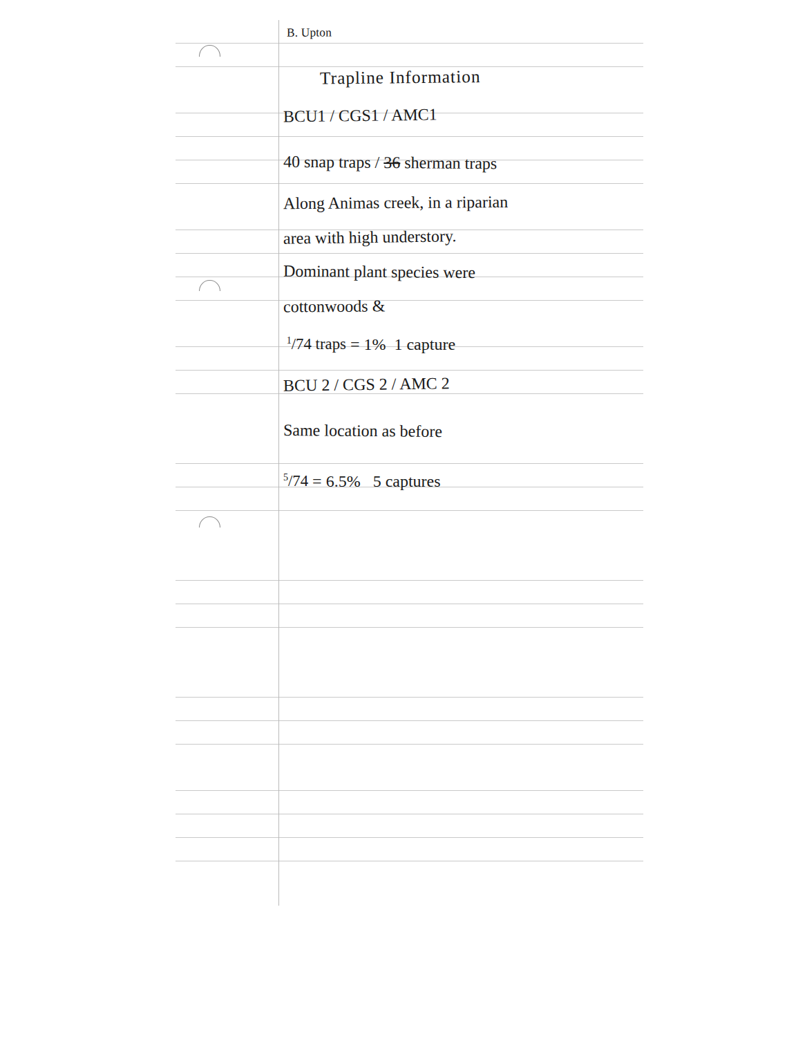B. Upton
Trapline Information
BCU1 / CGS1 / AMC1
40 snap traps / 36 sherman traps
Along Animas creek, in a riparian
area with high understory.
Dominant plant species were
cottonwoods &
1/74 traps = 1% 1 capture
BCU 2 / CGS 2 / AMC 2
Same location as before
5/74 = 6.5% 5 captures